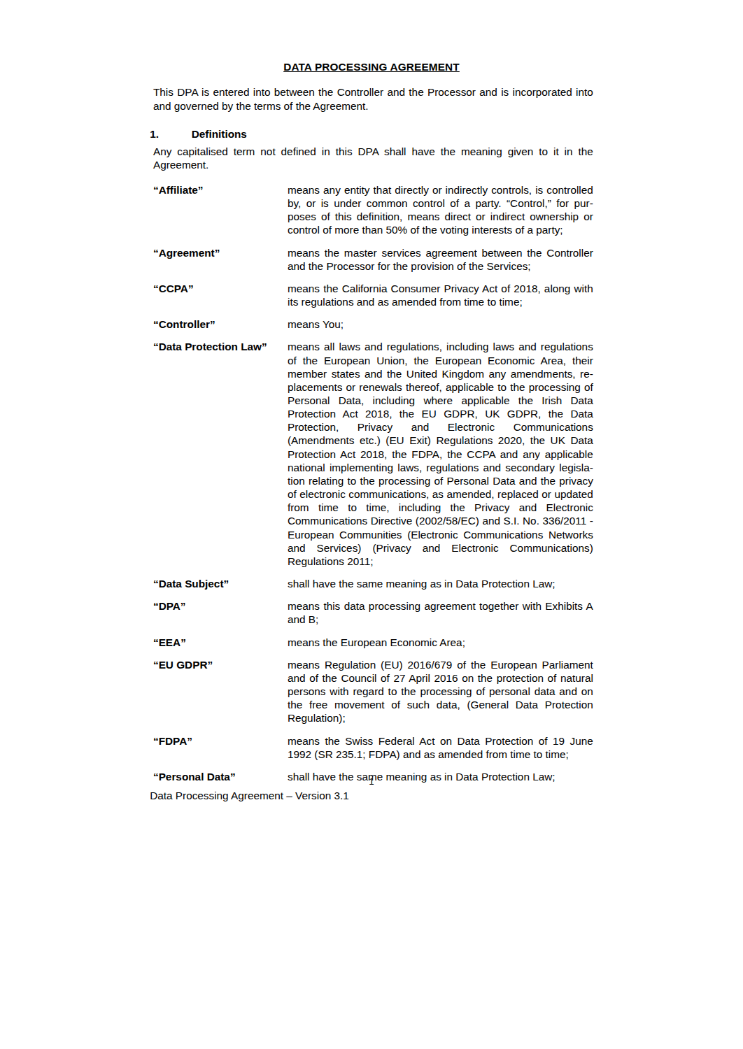DATA PROCESSING AGREEMENT
This DPA is entered into between the Controller and the Processor and is incorporated into and governed by the terms of the Agreement.
1. Definitions
Any capitalised term not defined in this DPA shall have the meaning given to it in the Agreement.
“Affiliate”
means any entity that directly or indirectly controls, is controlled by, or is under common control of a party. “Control,” for purposes of this definition, means direct or indirect ownership or control of more than 50% of the voting interests of a party;
“Agreement”
means the master services agreement between the Controller and the Processor for the provision of the Services;
“CCPA”
means the California Consumer Privacy Act of 2018, along with its regulations and as amended from time to time;
“Controller”
means You;
“Data Protection Law”
means all laws and regulations, including laws and regulations of the European Union, the European Economic Area, their member states and the United Kingdom any amendments, replacements or renewals thereof, applicable to the processing of Personal Data, including where applicable the Irish Data Protection Act 2018, the EU GDPR, UK GDPR, the Data Protection, Privacy and Electronic Communications (Amendments etc.) (EU Exit) Regulations 2020, the UK Data Protection Act 2018, the FDPA, the CCPA and any applicable national implementing laws, regulations and secondary legislation relating to the processing of Personal Data and the privacy of electronic communications, as amended, replaced or updated from time to time, including the Privacy and Electronic Communications Directive (2002/58/EC) and S.I. No. 336/2011 - European Communities (Electronic Communications Networks and Services) (Privacy and Electronic Communications) Regulations 2011;
“Data Subject”
shall have the same meaning as in Data Protection Law;
“DPA”
means this data processing agreement together with Exhibits A and B;
“EEA”
means the European Economic Area;
“EU GDPR”
means Regulation (EU) 2016/679 of the European Parliament and of the Council of 27 April 2016 on the protection of natural persons with regard to the processing of personal data and on the free movement of such data, (General Data Protection Regulation);
“FDPA”
means the Swiss Federal Act on Data Protection of 19 June 1992 (SR 235.1; FDPA) and as amended from time to time;
“Personal Data”
shall have the same meaning as in Data Protection Law;
1
Data Processing Agreement – Version 3.1